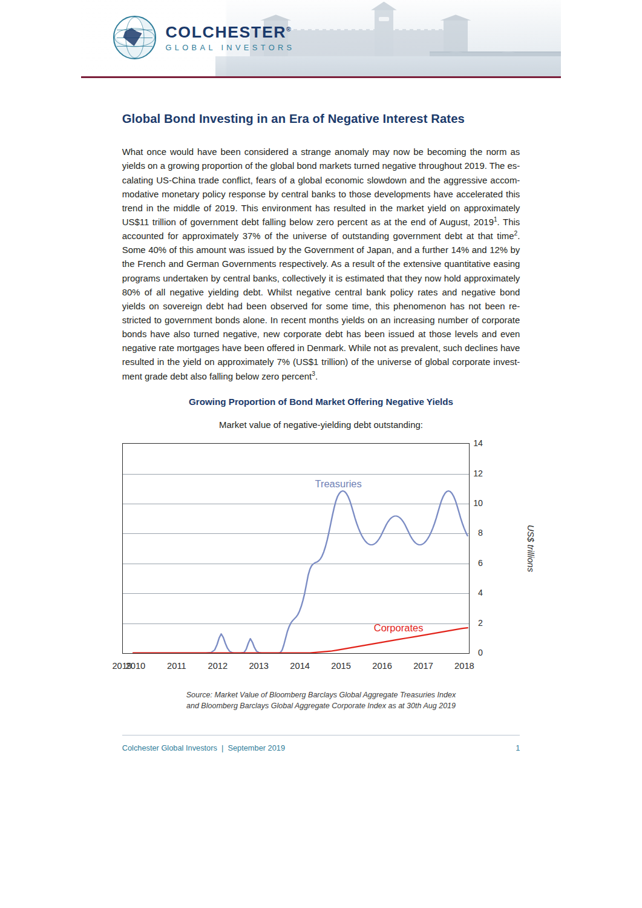COLCHESTER®
GLOBAL INVESTORS
Global Bond Investing in an Era of Negative Interest Rates
What once would have been considered a strange anomaly may now be becoming the norm as yields on a growing proportion of the global bond markets turned negative throughout 2019. The escalating US-China trade conflict, fears of a global economic slowdown and the aggressive accommodative monetary policy response by central banks to those developments have accelerated this trend in the middle of 2019. This environment has resulted in the market yield on approximately US$11 trillion of government debt falling below zero percent as at the end of August, 20191. This accounted for approximately 37% of the universe of outstanding government debt at that time2. Some 40% of this amount was issued by the Government of Japan, and a further 14% and 12% by the French and German Governments respectively. As a result of the extensive quantitative easing programs undertaken by central banks, collectively it is estimated that they now hold approximately 80% of all negative yielding debt. Whilst negative central bank policy rates and negative bond yields on sovereign debt had been observed for some time, this phenomenon has not been restricted to government bonds alone. In recent months yields on an increasing number of corporate bonds have also turned negative, new corporate debt has been issued at those levels and even negative rate mortgages have been offered in Denmark. While not as prevalent, such declines have resulted in the yield on approximately 7% (US$1 trillion) of the universe of global corporate investment grade debt also falling below zero percent3.
Growing Proportion of Bond Market Offering Negative Yields
Market value of negative-yielding debt outstanding:
Treasuries Corporates
14 12 10 8 6 4 2 0
US$ trillions
2010 2011 2012 2013 2014 2015 2016 2017 2018 2019
Source: Market Value of Bloomberg Barclays Global Aggregate Treasuries Index
and Bloomberg Barclays Global Aggregate Corporate Index as at 30th Aug 2019
Colchester Global Investors | September 2019
1